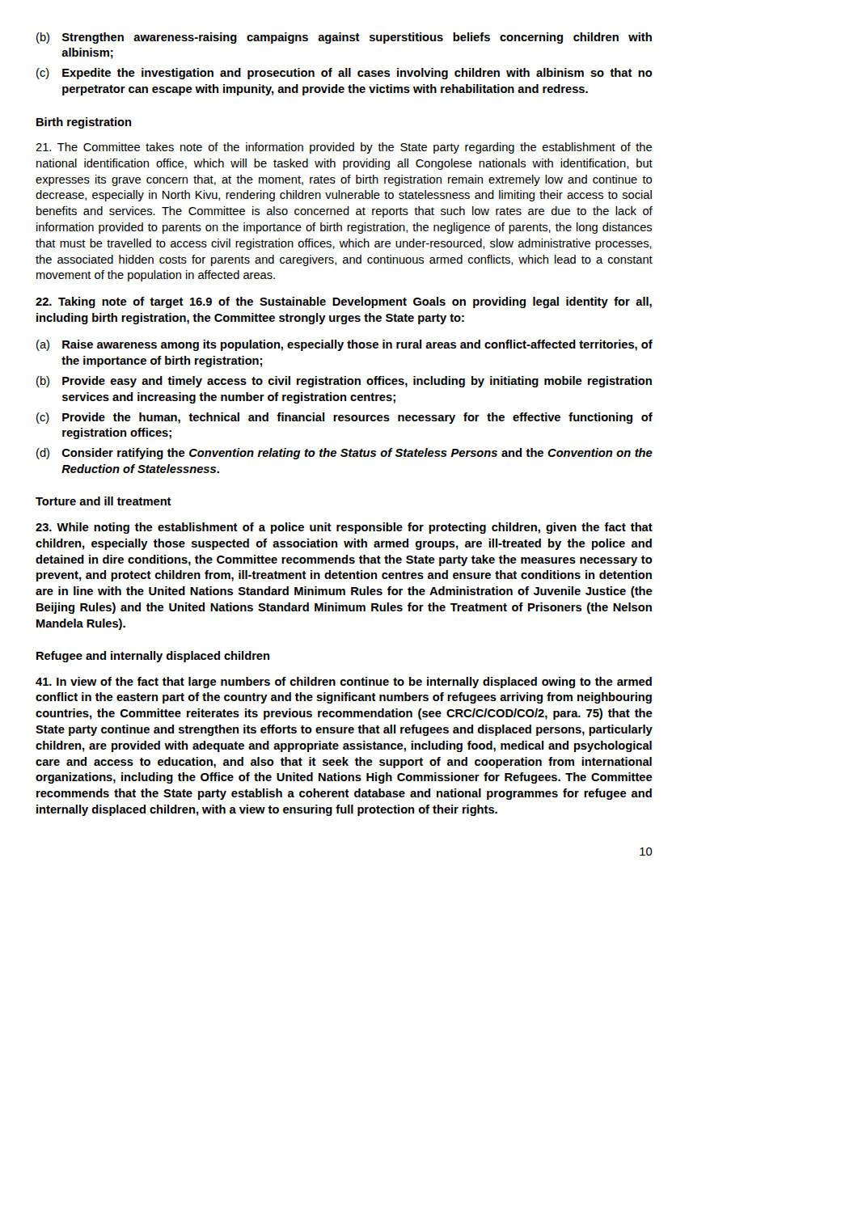(b) Strengthen awareness-raising campaigns against superstitious beliefs concerning children with albinism;
(c) Expedite the investigation and prosecution of all cases involving children with albinism so that no perpetrator can escape with impunity, and provide the victims with rehabilitation and redress.
Birth registration
21. The Committee takes note of the information provided by the State party regarding the establishment of the national identification office, which will be tasked with providing all Congolese nationals with identification, but expresses its grave concern that, at the moment, rates of birth registration remain extremely low and continue to decrease, especially in North Kivu, rendering children vulnerable to statelessness and limiting their access to social benefits and services. The Committee is also concerned at reports that such low rates are due to the lack of information provided to parents on the importance of birth registration, the negligence of parents, the long distances that must be travelled to access civil registration offices, which are under-resourced, slow administrative processes, the associated hidden costs for parents and caregivers, and continuous armed conflicts, which lead to a constant movement of the population in affected areas.
22. Taking note of target 16.9 of the Sustainable Development Goals on providing legal identity for all, including birth registration, the Committee strongly urges the State party to:
(a) Raise awareness among its population, especially those in rural areas and conflict-affected territories, of the importance of birth registration;
(b) Provide easy and timely access to civil registration offices, including by initiating mobile registration services and increasing the number of registration centres;
(c) Provide the human, technical and financial resources necessary for the effective functioning of registration offices;
(d) Consider ratifying the Convention relating to the Status of Stateless Persons and the Convention on the Reduction of Statelessness.
Torture and ill treatment
23. While noting the establishment of a police unit responsible for protecting children, given the fact that children, especially those suspected of association with armed groups, are ill-treated by the police and detained in dire conditions, the Committee recommends that the State party take the measures necessary to prevent, and protect children from, ill-treatment in detention centres and ensure that conditions in detention are in line with the United Nations Standard Minimum Rules for the Administration of Juvenile Justice (the Beijing Rules) and the United Nations Standard Minimum Rules for the Treatment of Prisoners (the Nelson Mandela Rules).
Refugee and internally displaced children
41. In view of the fact that large numbers of children continue to be internally displaced owing to the armed conflict in the eastern part of the country and the significant numbers of refugees arriving from neighbouring countries, the Committee reiterates its previous recommendation (see CRC/C/COD/CO/2, para. 75) that the State party continue and strengthen its efforts to ensure that all refugees and displaced persons, particularly children, are provided with adequate and appropriate assistance, including food, medical and psychological care and access to education, and also that it seek the support of and cooperation from international organizations, including the Office of the United Nations High Commissioner for Refugees. The Committee recommends that the State party establish a coherent database and national programmes for refugee and internally displaced children, with a view to ensuring full protection of their rights.
10